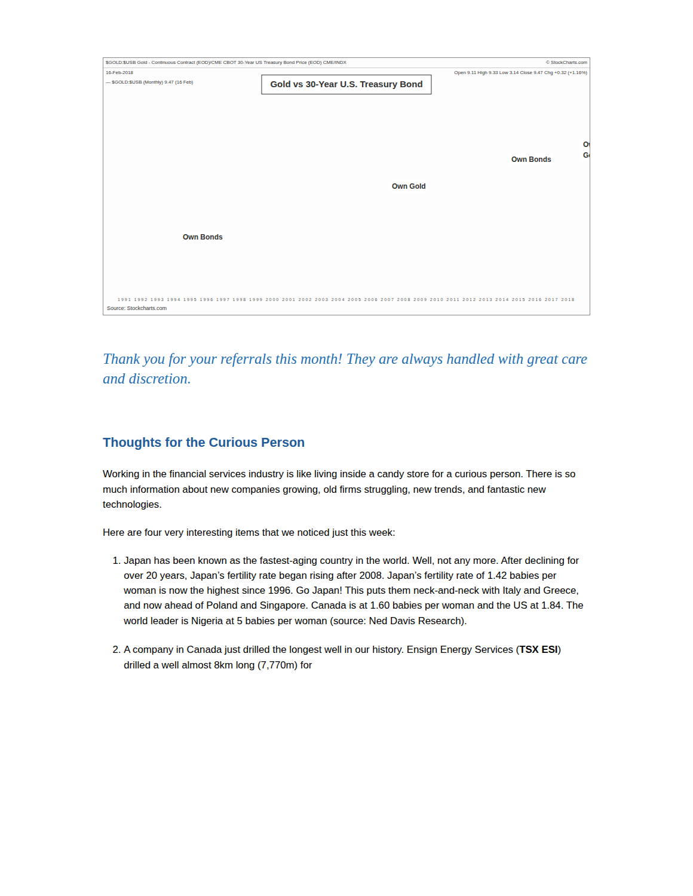$GOLD:$USB Gold - Continuous Contract (EOD)/CME CBOT 30-Year US Treasury Bond Price (EOD) CME/INDX © StockCharts.com
16-Feb-2018 Open 9.11 High 9.33 Low 3.14 Close 9.47 Chg +0.32 (+1.16%)
— $GOLD:$USB (Monthly) 9.47 (16 Feb)
Gold vs 30-Year U.S. Treasury Bond
Own Bonds Own Gold Own Bonds Own
Gold
1991 1992 1993 1994 1995 1996 1997 1998 1999 2000 2001 2002 2003 2004 2005 2006 2007 2008 2009 2010 2011 2012 2013 2014 2015 2016 2017 2018
Source: Stockcharts.com
Thank you for your referrals this month! They are always handled with great care and discretion.
Thoughts for the Curious Person
Working in the financial services industry is like living inside a candy store for a curious person. There is so much information about new companies growing, old firms struggling, new trends, and fantastic new technologies.
Here are four very interesting items that we noticed just this week:
Japan has been known as the fastest-aging country in the world. Well, not any more. After declining for over 20 years, Japan’s fertility rate began rising after 2008. Japan’s fertility rate of 1.42 babies per woman is now the highest since 1996. Go Japan! This puts them neck-and-neck with Italy and Greece, and now ahead of Poland and Singapore. Canada is at 1.60 babies per woman and the US at 1.84. The world leader is Nigeria at 5 babies per woman (source: Ned Davis Research).
A company in Canada just drilled the longest well in our history. Ensign Energy Services (TSX ESI) drilled a well almost 8km long (7,770m) for